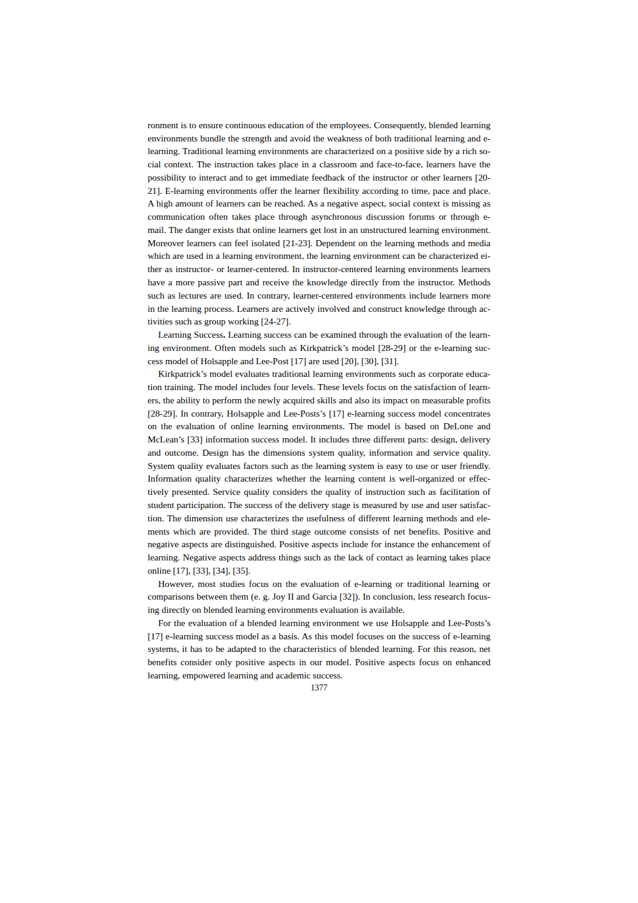ronment is to ensure continuous education of the employees. Consequently, blended learning environments bundle the strength and avoid the weakness of both traditional learning and e-learning. Traditional learning environments are characterized on a positive side by a rich social context. The instruction takes place in a classroom and face-to-face, learners have the possibility to interact and to get immediate feedback of the instructor or other learners [20-21]. E-learning environments offer the learner flexibility according to time, pace and place. A high amount of learners can be reached. As a negative aspect, social context is missing as communication often takes place through asynchronous discussion forums or through e-mail. The danger exists that online learners get lost in an unstructured learning environment. Moreover learners can feel isolated [21-23]. Dependent on the learning methods and media which are used in a learning environment, the learning environment can be characterized either as instructor- or learner-centered. In instructor-centered learning environments learners have a more passive part and receive the knowledge directly from the instructor. Methods such as lectures are used. In contrary, learner-centered environments include learners more in the learning process. Learners are actively involved and construct knowledge through activities such as group working [24-27].
Learning Success. Learning success can be examined through the evaluation of the learning environment. Often models such as Kirkpatrick’s model [28-29] or the e-learning success model of Holsapple and Lee-Post [17] are used [20], [30], [31].
Kirkpatrick’s model evaluates traditional learning environments such as corporate education training. The model includes four levels. These levels focus on the satisfaction of learners, the ability to perform the newly acquired skills and also its impact on measurable profits [28-29]. In contrary, Holsapple and Lee-Posts’s [17] e-learning success model concentrates on the evaluation of online learning environments. The model is based on DeLone and McLean’s [33] information success model. It includes three different parts: design, delivery and outcome. Design has the dimensions system quality, information and service quality. System quality evaluates factors such as the learning system is easy to use or user friendly. Information quality characterizes whether the learning content is well-organized or effectively presented. Service quality considers the quality of instruction such as facilitation of student participation. The success of the delivery stage is measured by use and user satisfaction. The dimension use characterizes the usefulness of different learning methods and elements which are provided. The third stage outcome consists of net benefits. Positive and negative aspects are distinguished. Positive aspects include for instance the enhancement of learning. Negative aspects address things such as the lack of contact as learning takes place online [17], [33], [34], [35].
However, most studies focus on the evaluation of e-learning or traditional learning or comparisons between them (e. g. Joy II and Garcia [32]). In conclusion, less research focusing directly on blended learning environments evaluation is available.
For the evaluation of a blended learning environment we use Holsapple and Lee-Posts’s [17] e-learning success model as a basis. As this model focuses on the success of e-learning systems, it has to be adapted to the characteristics of blended learning. For this reason, net benefits consider only positive aspects in our model. Positive aspects focus on enhanced learning, empowered learning and academic success.
1377